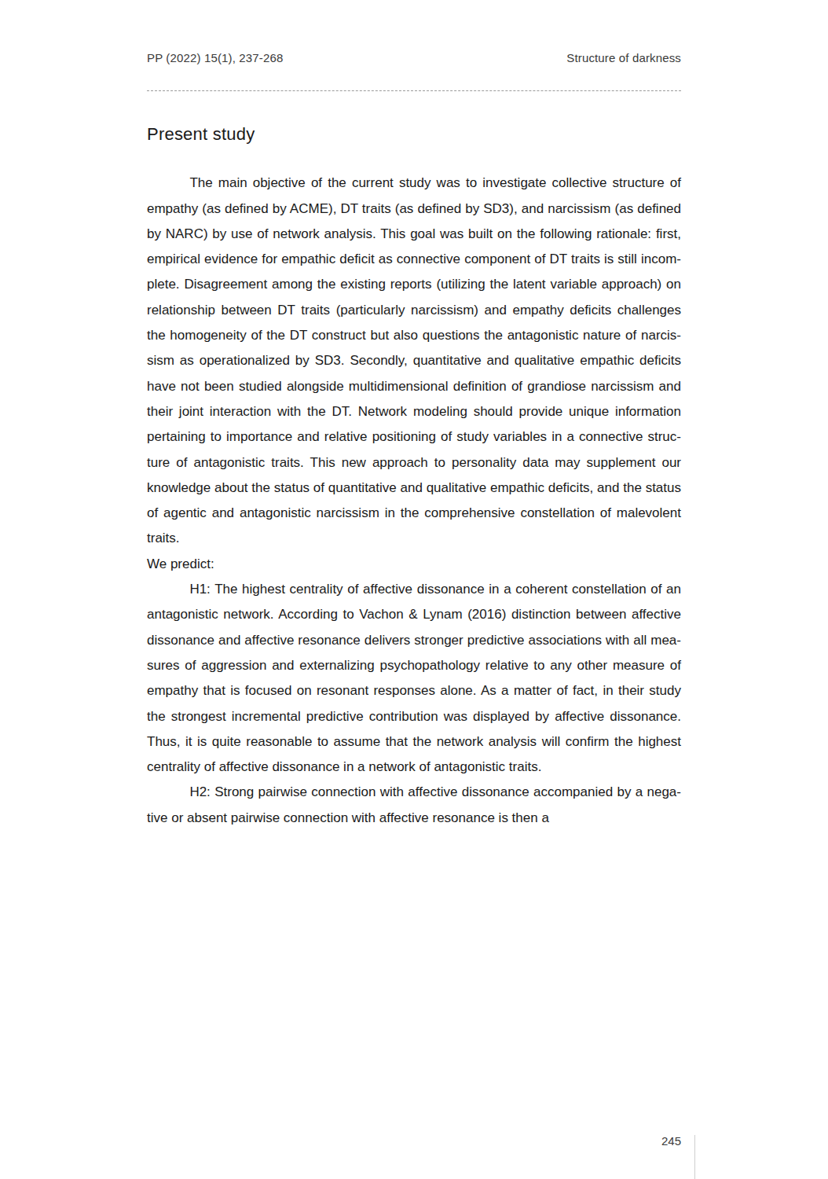PP (2022) 15(1), 237-268
Structure of darkness
Present study
The main objective of the current study was to investigate collective structure of empathy (as defined by ACME), DT traits (as defined by SD3), and narcissism (as defined by NARC) by use of network analysis. This goal was built on the following rationale: first, empirical evidence for empathic deficit as connective component of DT traits is still incomplete. Disagreement among the existing reports (utilizing the latent variable approach) on relationship between DT traits (particularly narcissism) and empathy deficits challenges the homogeneity of the DT construct but also questions the antagonistic nature of narcissism as operationalized by SD3. Secondly, quantitative and qualitative empathic deficits have not been studied alongside multidimensional definition of grandiose narcissism and their joint interaction with the DT. Network modeling should provide unique information pertaining to importance and relative positioning of study variables in a connective structure of antagonistic traits. This new approach to personality data may supplement our knowledge about the status of quantitative and qualitative empathic deficits, and the status of agentic and antagonistic narcissism in the comprehensive constellation of malevolent traits.
We predict:
H1: The highest centrality of affective dissonance in a coherent constellation of an antagonistic network. According to Vachon & Lynam (2016) distinction between affective dissonance and affective resonance delivers stronger predictive associations with all measures of aggression and externalizing psychopathology relative to any other measure of empathy that is focused on resonant responses alone. As a matter of fact, in their study the strongest incremental predictive contribution was displayed by affective dissonance. Thus, it is quite reasonable to assume that the network analysis will confirm the highest centrality of affective dissonance in a network of antagonistic traits.
H2: Strong pairwise connection with affective dissonance accompanied by a negative or absent pairwise connection with affective resonance is then a
245